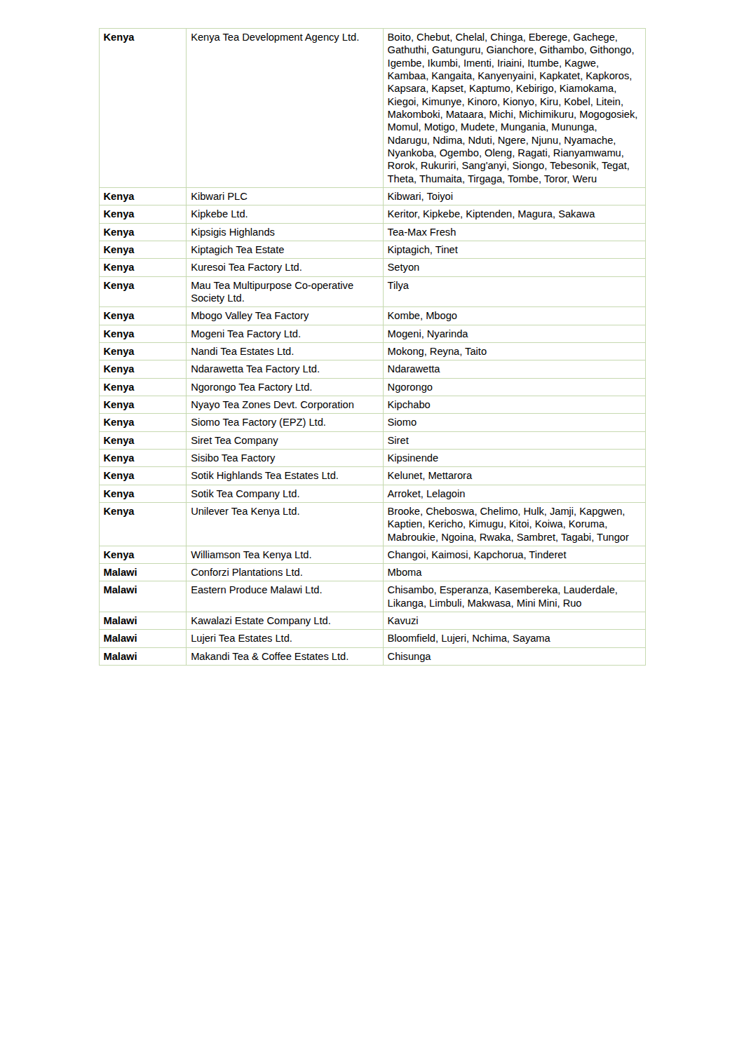| Kenya | Kenya Tea Development Agency Ltd. | Boito, Chebut, Chelal, Chinga, Eberege, Gachege, Gathuthi, Gatunguru, Gianchore, Githambo, Githongo, Igembe, Ikumbi, Imenti, Iriaini, Itumbe, Kagwe, Kambaa, Kangaita, Kanyenyaini, Kapkatet, Kapkoros, Kapsara, Kapset, Kaptumo, Kebirigo, Kiamokama, Kiegoi, Kimunye, Kinoro, Kionyo, Kiru, Kobel, Litein, Makomboki, Mataara, Michi, Michimikuru, Mogogosiek, Momul, Motigo, Mudete, Mungania, Mununga, Ndarugu, Ndima, Nduti, Ngere, Njunu, Nyamache, Nyankoba, Ogembo, Oleng, Ragati, Rianyamwamu, Rorok, Rukuriri, Sang'anyi, Siongo, Tebesonik, Tegat, Theta, Thumaita, Tirgaga, Tombe, Toror, Weru |
| Kenya | Kibwari PLC | Kibwari, Toiyoi |
| Kenya | Kipkebe Ltd. | Keritor, Kipkebe, Kiptenden, Magura, Sakawa |
| Kenya | Kipsigis Highlands | Tea-Max Fresh |
| Kenya | Kiptagich Tea Estate | Kiptagich, Tinet |
| Kenya | Kuresoi Tea Factory Ltd. | Setyon |
| Kenya | Mau Tea Multipurpose Co-operative Society Ltd. | Tilya |
| Kenya | Mbogo Valley Tea Factory | Kombe, Mbogo |
| Kenya | Mogeni Tea Factory Ltd. | Mogeni, Nyarinda |
| Kenya | Nandi Tea Estates Ltd. | Mokong, Reyna, Taito |
| Kenya | Ndarawetta Tea Factory Ltd. | Ndarawetta |
| Kenya | Ngorongo Tea Factory Ltd. | Ngorongo |
| Kenya | Nyayo Tea Zones Devt. Corporation | Kipchabo |
| Kenya | Siomo Tea Factory (EPZ) Ltd. | Siomo |
| Kenya | Siret Tea Company | Siret |
| Kenya | Sisibo Tea Factory | Kipsinende |
| Kenya | Sotik Highlands Tea Estates Ltd. | Kelunet, Mettarora |
| Kenya | Sotik Tea Company Ltd. | Arroket, Lelagoin |
| Kenya | Unilever Tea Kenya Ltd. | Brooke, Cheboswa, Chelimo, Hulk, Jamji, Kapgwen, Kaptien, Kericho, Kimugu, Kitoi, Koiwa, Koruma, Mabroukie, Ngoina, Rwaka, Sambret, Tagabi, Tungor |
| Kenya | Williamson Tea Kenya Ltd. | Changoi, Kaimosi, Kapchorua, Tinderet |
| Malawi | Conforzi Plantations Ltd. | Mboma |
| Malawi | Eastern Produce Malawi Ltd. | Chisambo, Esperanza, Kasembereka, Lauderdale, Likanga, Limbuli, Makwasa, Mini Mini, Ruo |
| Malawi | Kawalazi Estate Company Ltd. | Kavuzi |
| Malawi | Lujeri Tea Estates Ltd. | Bloomfield, Lujeri, Nchima, Sayama |
| Malawi | Makandi Tea & Coffee Estates Ltd. | Chisunga |